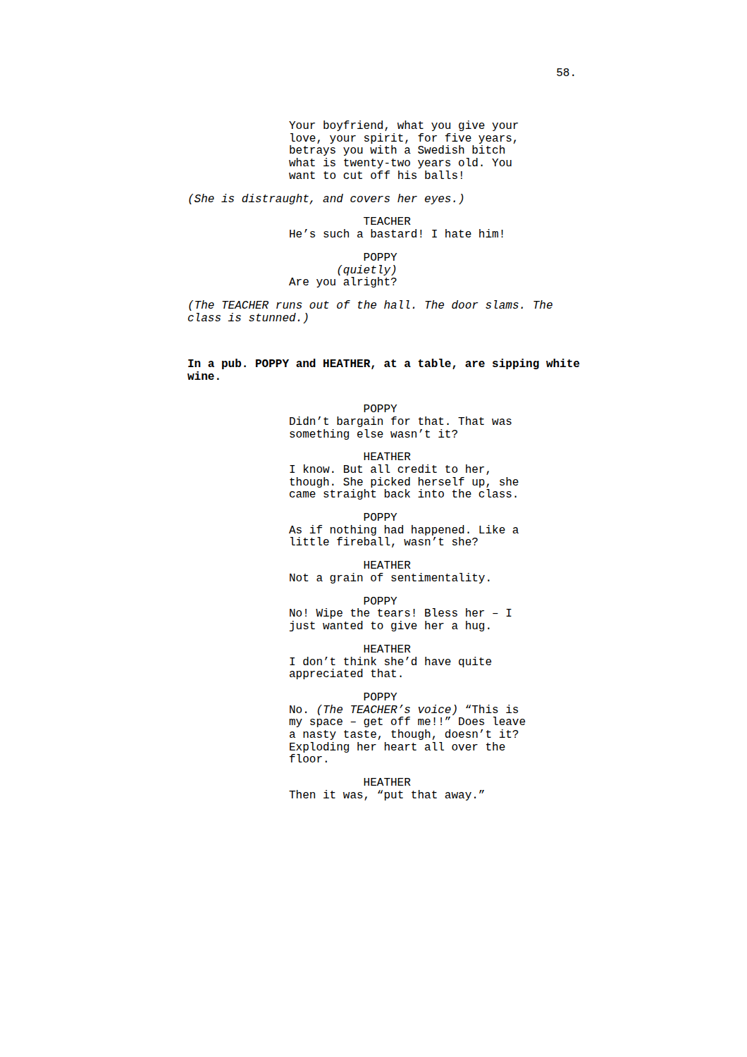58.
Your boyfriend, what you give your love, your spirit, for five years, betrays you with a Swedish bitch what is twenty-two years old. You want to cut off his balls!
(She is distraught, and covers her eyes.)
Teacher
He’s such a bastard! I hate him!
Poppy
(quietly)
Are you alright?
(The TEACHER runs out of the hall. The door slams. The class is stunned.)
In a pub. POPPY and HEATHER, at a table, are sipping white wine.
Poppy
Didn’t bargain for that. That was something else wasn’t it?
Heather
I know. But all credit to her, though. She picked herself up, she came straight back into the class.
Poppy
As if nothing had happened. Like a little fireball, wasn’t she?
Heather
Not a grain of sentimentality.
Poppy
No! Wipe the tears! Bless her – I just wanted to give her a hug.
Heather
I don’t think she’d have quite appreciated that.
Poppy
No. (The TEACHER’s voice) “This is my space – get off me!!” Does leave a nasty taste, though, doesn’t it? Exploding her heart all over the floor.
Heather
Then it was, “put that away.”